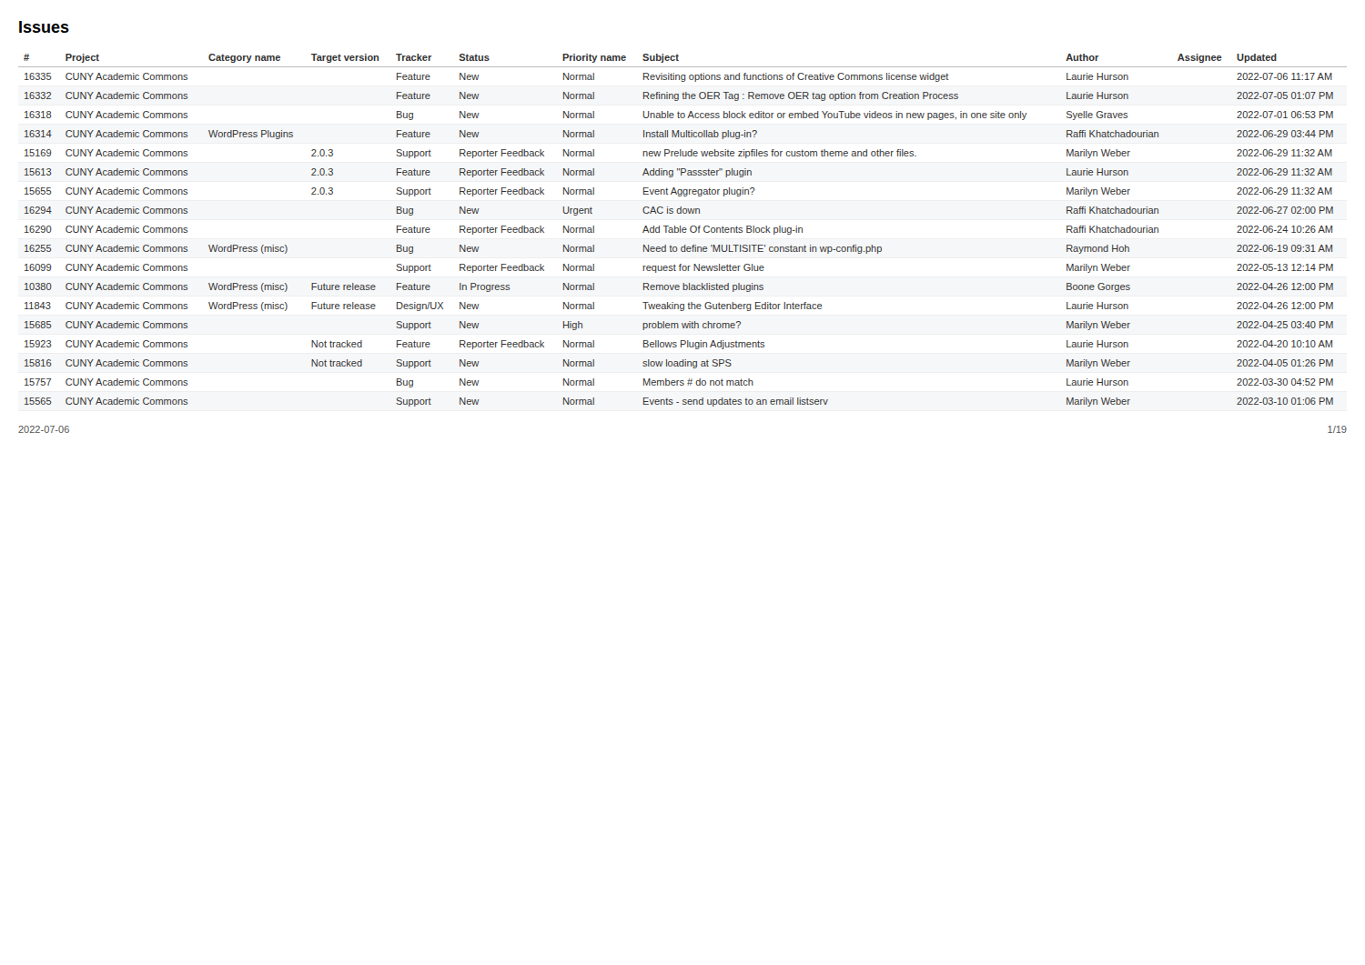Issues
| # | Project | Category name | Target version | Tracker | Status | Priority name | Subject | Author | Assignee | Updated |
| --- | --- | --- | --- | --- | --- | --- | --- | --- | --- | --- |
| 16335 | CUNY Academic Commons | | | Feature | New | Normal | Revisiting options and functions of Creative Commons license widget | Laurie Hurson | | 2022-07-06 11:17 AM |
| 16332 | CUNY Academic Commons | | | Feature | New | Normal | Refining the OER Tag : Remove OER tag option from Creation Process | Laurie Hurson | | 2022-07-05 01:07 PM |
| 16318 | CUNY Academic Commons | | | Bug | New | Normal | Unable to Access block editor or embed YouTube videos in new pages, in one site only | Syelle Graves | | 2022-07-01 06:53 PM |
| 16314 | CUNY Academic Commons | WordPress Plugins | | Feature | New | Normal | Install Multicollab plug-in? | Raffi Khatchadourian | | 2022-06-29 03:44 PM |
| 15169 | CUNY Academic Commons | | 2.0.3 | Support | Reporter Feedback | Normal | new Prelude website zipfiles for custom theme and other files. | Marilyn Weber | | 2022-06-29 11:32 AM |
| 15613 | CUNY Academic Commons | | 2.0.3 | Feature | Reporter Feedback | Normal | Adding "Passster" plugin | Laurie Hurson | | 2022-06-29 11:32 AM |
| 15655 | CUNY Academic Commons | | 2.0.3 | Support | Reporter Feedback | Normal | Event Aggregator plugin? | Marilyn Weber | | 2022-06-29 11:32 AM |
| 16294 | CUNY Academic Commons | | | Bug | New | Urgent | CAC is down | Raffi Khatchadourian | | 2022-06-27 02:00 PM |
| 16290 | CUNY Academic Commons | | | Feature | Reporter Feedback | Normal | Add Table Of Contents Block plug-in | Raffi Khatchadourian | | 2022-06-24 10:26 AM |
| 16255 | CUNY Academic Commons | WordPress (misc) | | Bug | New | Normal | Need to define 'MULTISITE' constant in wp-config.php | Raymond Hoh | | 2022-06-19 09:31 AM |
| 16099 | CUNY Academic Commons | | | Support | Reporter Feedback | Normal | request for Newsletter Glue | Marilyn Weber | | 2022-05-13 12:14 PM |
| 10380 | CUNY Academic Commons | WordPress (misc) | Future release | Feature | In Progress | Normal | Remove blacklisted plugins | Boone Gorges | | 2022-04-26 12:00 PM |
| 11843 | CUNY Academic Commons | WordPress (misc) | Future release | Design/UX | New | Normal | Tweaking the Gutenberg Editor Interface | Laurie Hurson | | 2022-04-26 12:00 PM |
| 15685 | CUNY Academic Commons | | | Support | New | High | problem with chrome? | Marilyn Weber | | 2022-04-25 03:40 PM |
| 15923 | CUNY Academic Commons | | Not tracked | Feature | Reporter Feedback | Normal | Bellows Plugin Adjustments | Laurie Hurson | | 2022-04-20 10:10 AM |
| 15816 | CUNY Academic Commons | | Not tracked | Support | New | Normal | slow loading at SPS | Marilyn Weber | | 2022-04-05 01:26 PM |
| 15757 | CUNY Academic Commons | | | Bug | New | Normal | Members # do not match | Laurie Hurson | | 2022-03-30 04:52 PM |
| 15565 | CUNY Academic Commons | | | Support | New | Normal | Events - send updates to an email listserv | Marilyn Weber | | 2022-03-10 01:06 PM |
2022-07-06 1/19